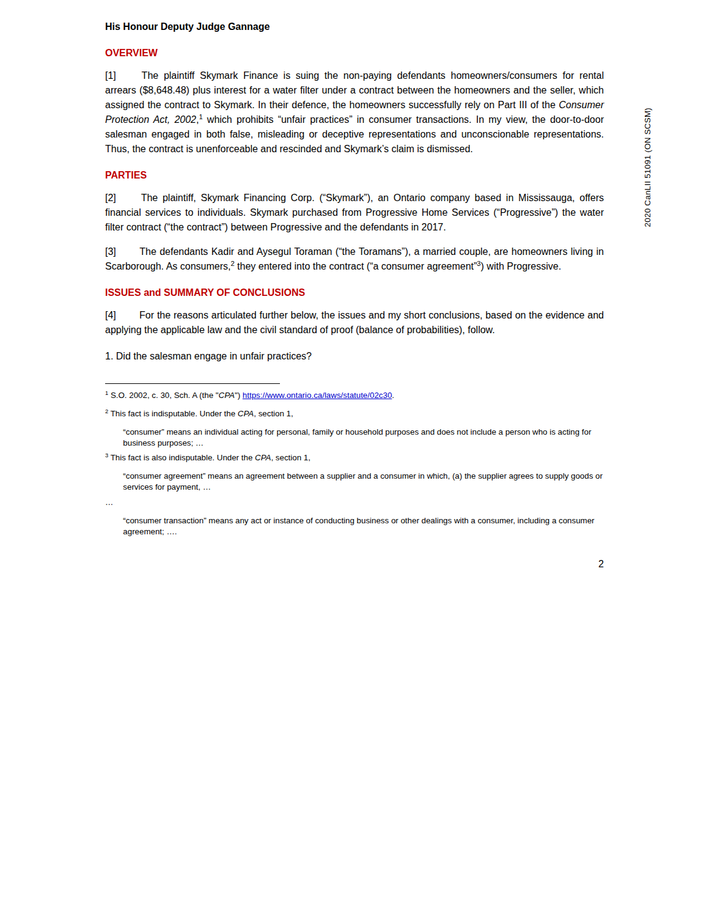2020 CanLII 51091 (ON SCSM)
His Honour Deputy Judge Gannage
OVERVIEW
[1] The plaintiff Skymark Finance is suing the non-paying defendants homeowners/consumers for rental arrears ($8,648.48) plus interest for a water filter under a contract between the homeowners and the seller, which assigned the contract to Skymark. In their defence, the homeowners successfully rely on Part III of the Consumer Protection Act, 2002,1 which prohibits “unfair practices” in consumer transactions. In my view, the door-to-door salesman engaged in both false, misleading or deceptive representations and unconscionable representations. Thus, the contract is unenforceable and rescinded and Skymark’s claim is dismissed.
PARTIES
[2] The plaintiff, Skymark Financing Corp. (“Skymark”), an Ontario company based in Mississauga, offers financial services to individuals. Skymark purchased from Progressive Home Services (“Progressive”) the water filter contract (“the contract”) between Progressive and the defendants in 2017.
[3] The defendants Kadir and Aysegul Toraman (“the Toramans”), a married couple, are homeowners living in Scarborough. As consumers,2 they entered into the contract (“a consumer agreement”3) with Progressive.
ISSUES and SUMMARY OF CONCLUSIONS
[4] For the reasons articulated further below, the issues and my short conclusions, based on the evidence and applying the applicable law and the civil standard of proof (balance of probabilities), follow.
1. Did the salesman engage in unfair practices?
1 S.O. 2002, c. 30, Sch. A (the "CPA") https://www.ontario.ca/laws/statute/02c30.
2 This fact is indisputable. Under the CPA, section 1,
“consumer” means an individual acting for personal, family or household purposes and does not include a person who is acting for business purposes; …
3 This fact is also indisputable. Under the CPA, section 1,
“consumer agreement” means an agreement between a supplier and a consumer in which, (a) the supplier agrees to supply goods or services for payment, …
…
“consumer transaction” means any act or instance of conducting business or other dealings with a consumer, including a consumer agreement; ….
2